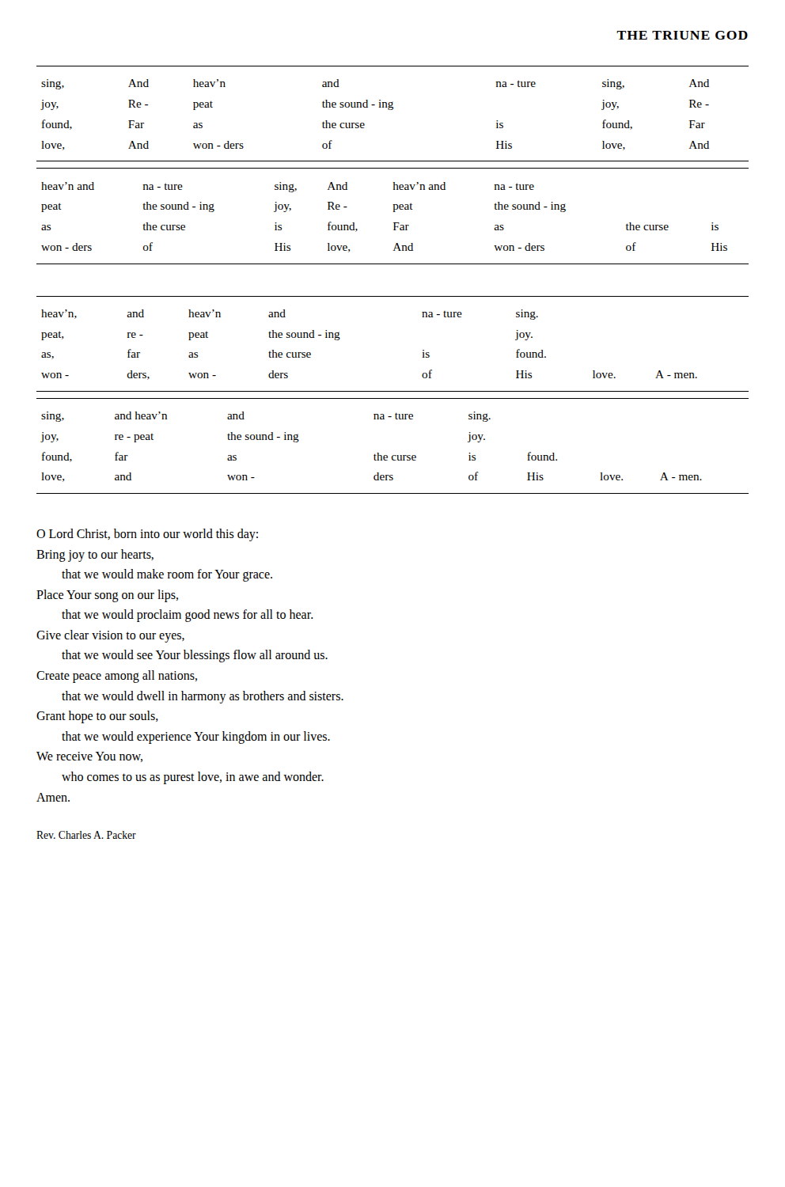THE TRIUNE GOD
First music system — treble staff with four verse lines
Treble staff lyrics, verses 1–4
| sing, | And | heav’n | and | na - ture | sing, | And |
| joy, | Re - | peat | the sound - ing | | joy, | Re - |
| found, | Far | as | the curse | is | found, | Far |
| love, | And | won - ders | of | His | love, | And |
Bass staff lyrics, verses 1–4
| heav’n and | na - ture | sing, | And | heav’n and | na - ture |
| peat | the sound - ing | joy, | Re - | peat | the sound - ing |
| as | the curse | is | found, | Far | as | the curse | is |
| won - ders | of | His | love, | And | won - ders | of | His |
Second music system — treble staff with four verse lines
Treble staff lyrics, verses 1–4, continued
| heav’n, | and | heav’n | and | na - ture | sing. |
| peat, | re - | peat | the sound - ing | | joy. |
| as, | far | as | the curse | is | found. |
| won - | ders, | won - | ders | of | His | love. | A - men. |
Bass staff lyrics, verses 1–4, continued
| sing, | and heav’n | and | na - ture | sing. |
| joy, | re - peat | the sound - ing | | joy. |
| found, | far | as | the curse | is | found. |
| love, | and | won - | ders | of | His | love. | A - men. |
O Lord Christ, born into our world this day:
Bring joy to our hearts,
that we would make room for Your grace.
Place Your song on our lips,
that we would proclaim good news for all to hear.
Give clear vision to our eyes,
that we would see Your blessings flow all around us.
Create peace among all nations,
that we would dwell in harmony as brothers and sisters.
Grant hope to our souls,
that we would experience Your kingdom in our lives.
We receive You now,
who comes to us as purest love, in awe and wonder.
Amen.
Rev. Charles A. Packer